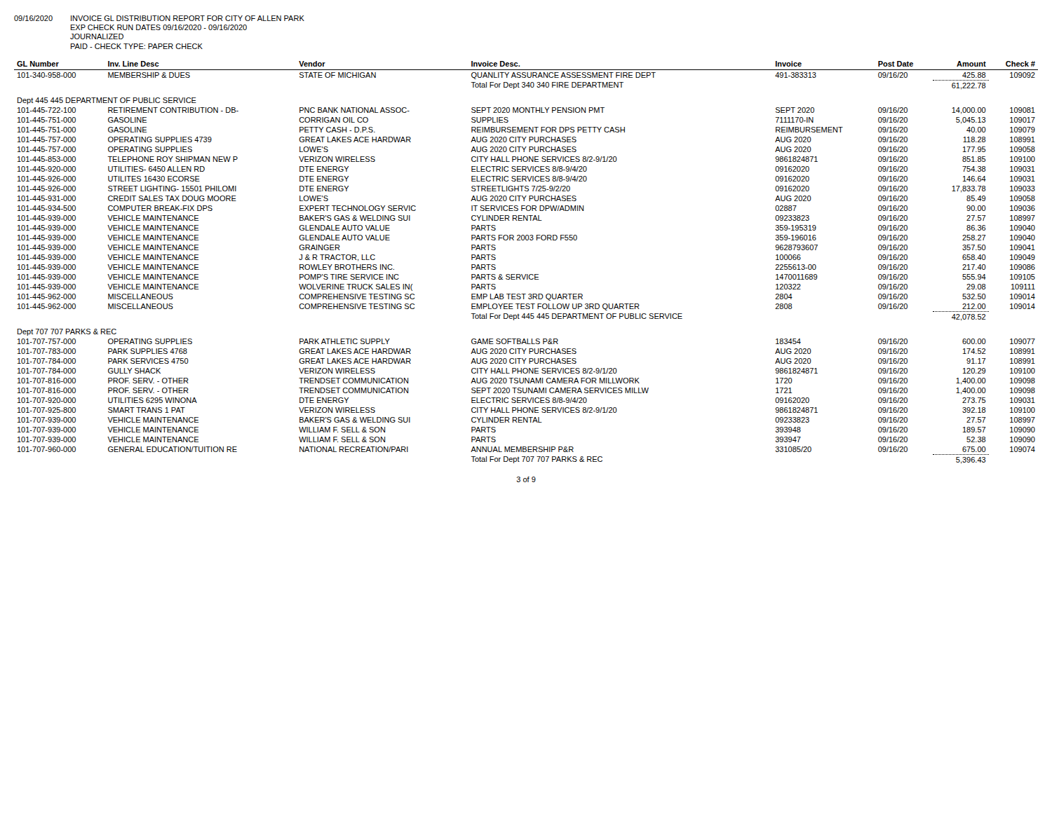09/16/2020 INVOICE GL DISTRIBUTION REPORT FOR CITY OF ALLEN PARK
EXP CHECK RUN DATES 09/16/2020 - 09/16/2020
JOURNALIZED
PAID - CHECK TYPE: PAPER CHECK
| GL Number | Inv. Line Desc | Vendor | Invoice Desc. | Invoice | Post Date | Amount | Check # |
| --- | --- | --- | --- | --- | --- | --- | --- |
| 101-340-958-000 | MEMBERSHIP & DUES | STATE OF MICHIGAN | QUANLITY ASSURANCE ASSESSMENT FIRE DEPT | 491-383313 | 09/16/20 | 425.88 | 109092 |
| | | | Total For Dept 340 340 FIRE DEPARTMENT | | | 61,222.78 | |
| Dept 445 445 DEPARTMENT OF PUBLIC SERVICE |
| 101-445-722-100 | RETIREMENT CONTRIBUTION - DB- | PNC BANK NATIONAL ASSOC- | SEPT 2020 MONTHLY PENSION PMT | SEPT 2020 | 09/16/20 | 14,000.00 | 109081 |
| 101-445-751-000 | GASOLINE | CORRIGAN OIL CO | SUPPLIES | 7111170-IN | 09/16/20 | 5,045.13 | 109017 |
| 101-445-751-000 | GASOLINE | PETTY CASH - D.P.S. | REIMBURSEMENT FOR DPS PETTY CASH | REIMBURSEMENT | 09/16/20 | 40.00 | 109079 |
| 101-445-757-000 | OPERATING SUPPLIES 4739 | GREAT LAKES ACE HARDWAR | AUG 2020 CITY PURCHASES | AUG 2020 | 09/16/20 | 118.28 | 108991 |
| 101-445-757-000 | OPERATING SUPPLIES | LOWE'S | AUG 2020 CITY PURCHASES | AUG 2020 | 09/16/20 | 177.95 | 109058 |
| 101-445-853-000 | TELEPHONE ROY SHIPMAN NEW P | VERIZON WIRELESS | CITY HALL PHONE SERVICES 8/2-9/1/20 | 9861824871 | 09/16/20 | 851.85 | 109100 |
| 101-445-920-000 | UTILITIES- 6450 ALLEN RD | DTE ENERGY | ELECTRIC SERVICES 8/8-9/4/20 | 09162020 | 09/16/20 | 754.38 | 109031 |
| 101-445-926-000 | UTILITES 16430 ECORSE | DTE ENERGY | ELECTRIC SERVICES 8/8-9/4/20 | 09162020 | 09/16/20 | 146.64 | 109031 |
| 101-445-926-000 | STREET LIGHTING- 15501 PHILOMI | DTE ENERGY | STREETLIGHTS 7/25-9/2/20 | 09162020 | 09/16/20 | 17,833.78 | 109033 |
| 101-445-931-000 | CREDIT SALES TAX DOUG MOORE | LOWE'S | AUG 2020 CITY PURCHASES | AUG 2020 | 09/16/20 | 85.49 | 109058 |
| 101-445-934-500 | COMPUTER BREAK-FIX DPS | EXPERT TECHNOLOGY SERVIC | IT SERVICES FOR DPW/ADMIN | 02887 | 09/16/20 | 90.00 | 109036 |
| 101-445-939-000 | VEHICLE MAINTENANCE | BAKER'S GAS & WELDING SUI | CYLINDER RENTAL | 09233823 | 09/16/20 | 27.57 | 108997 |
| 101-445-939-000 | VEHICLE MAINTENANCE | GLENDALE AUTO VALUE | PARTS | 359-195319 | 09/16/20 | 86.36 | 109040 |
| 101-445-939-000 | VEHICLE MAINTENANCE | GLENDALE AUTO VALUE | PARTS FOR 2003 FORD F550 | 359-196016 | 09/16/20 | 258.27 | 109040 |
| 101-445-939-000 | VEHICLE MAINTENANCE | GRAINGER | PARTS | 9628793607 | 09/16/20 | 357.50 | 109041 |
| 101-445-939-000 | VEHICLE MAINTENANCE | J & R TRACTOR, LLC | PARTS | 100066 | 09/16/20 | 658.40 | 109049 |
| 101-445-939-000 | VEHICLE MAINTENANCE | ROWLEY BROTHERS INC. | PARTS | 2255613-00 | 09/16/20 | 217.40 | 109086 |
| 101-445-939-000 | VEHICLE MAINTENANCE | POMP'S TIRE SERVICE INC | PARTS & SERVICE | 1470011689 | 09/16/20 | 555.94 | 109105 |
| 101-445-939-000 | VEHICLE MAINTENANCE | WOLVERINE TRUCK SALES IN( | PARTS | 120322 | 09/16/20 | 29.08 | 109111 |
| 101-445-962-000 | MISCELLANEOUS | COMPREHENSIVE TESTING SC | EMP LAB TEST 3RD QUARTER | 2804 | 09/16/20 | 532.50 | 109014 |
| 101-445-962-000 | MISCELLANEOUS | COMPREHENSIVE TESTING SC | EMPLOYEE TEST FOLLOW UP 3RD QUARTER | 2808 | 09/16/20 | 212.00 | 109014 |
| | | | Total For Dept 445 445 DEPARTMENT OF PUBLIC SERVICE | | | 42,078.52 | |
| Dept 707 707 PARKS & REC |
| 101-707-757-000 | OPERATING SUPPLIES | PARK ATHLETIC SUPPLY | GAME SOFTBALLS P&R | 183454 | 09/16/20 | 600.00 | 109077 |
| 101-707-783-000 | PARK SUPPLIES 4768 | GREAT LAKES ACE HARDWAR | AUG 2020 CITY PURCHASES | AUG 2020 | 09/16/20 | 174.52 | 108991 |
| 101-707-784-000 | PARK SERVICES 4750 | GREAT LAKES ACE HARDWAR | AUG 2020 CITY PURCHASES | AUG 2020 | 09/16/20 | 91.17 | 108991 |
| 101-707-784-000 | GULLY SHACK | VERIZON WIRELESS | CITY HALL PHONE SERVICES 8/2-9/1/20 | 9861824871 | 09/16/20 | 120.29 | 109100 |
| 101-707-816-000 | PROF. SERV. - OTHER | TRENDSET COMMUNICATION | AUG 2020 TSUNAMI CAMERA FOR MILLWORK | 1720 | 09/16/20 | 1,400.00 | 109098 |
| 101-707-816-000 | PROF. SERV. - OTHER | TRENDSET COMMUNICATION | SEPT 2020 TSUNAMI CAMERA SERVICES MILLW | 1721 | 09/16/20 | 1,400.00 | 109098 |
| 101-707-920-000 | UTILITIES 6295 WINONA | DTE ENERGY | ELECTRIC SERVICES 8/8-9/4/20 | 09162020 | 09/16/20 | 273.75 | 109031 |
| 101-707-925-800 | SMART TRANS 1 PAT | VERIZON WIRELESS | CITY HALL PHONE SERVICES 8/2-9/1/20 | 9861824871 | 09/16/20 | 392.18 | 109100 |
| 101-707-939-000 | VEHICLE MAINTENANCE | BAKER'S GAS & WELDING SUI | CYLINDER RENTAL | 09233823 | 09/16/20 | 27.57 | 108997 |
| 101-707-939-000 | VEHICLE MAINTENANCE | WILLIAM F. SELL & SON | PARTS | 393948 | 09/16/20 | 189.57 | 109090 |
| 101-707-939-000 | VEHICLE MAINTENANCE | WILLIAM F. SELL & SON | PARTS | 393947 | 09/16/20 | 52.38 | 109090 |
| 101-707-960-000 | GENERAL EDUCATION/TUITION RE | NATIONAL RECREATION/PARI | ANNUAL MEMBERSHIP P&R | 331085/20 | 09/16/20 | 675.00 | 109074 |
| | | | Total For Dept 707 707 PARKS & REC | | | 5,396.43 | |
3 of 9